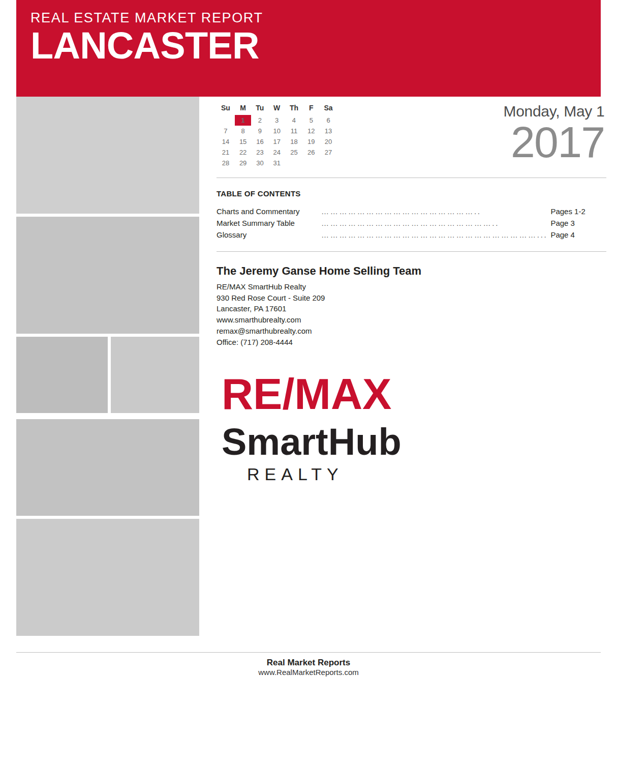REAL ESTATE MARKET REPORT
LANCASTER
| Su | M | Tu | W | Th | F | Sa |
| --- | --- | --- | --- | --- | --- | --- |
| | 1 | 2 | 3 | 4 | 5 | 6 |
| 7 | 8 | 9 | 10 | 11 | 12 | 13 |
| 14 | 15 | 16 | 17 | 18 | 19 | 20 |
| 21 | 22 | 23 | 24 | 25 | 26 | 27 |
| 28 | 29 | 30 | 31 | | | |
Monday, May 1
2017
TABLE OF CONTENTS
Charts and Commentary …………………………………………….. Pages 1-2
Market Summary Table ………………………………………………….. Page 3
Glossary ………………………………………………………………... Page 4
The Jeremy Ganse Home Selling Team
RE/MAX SmartHub Realty
930 Red Rose Court - Suite 209
Lancaster, PA 17601
www.smarthubrealty.com
remax@smarthubrealty.com
Office: (717) 208-4444
Real Market Reports www.RealMarketReports.com